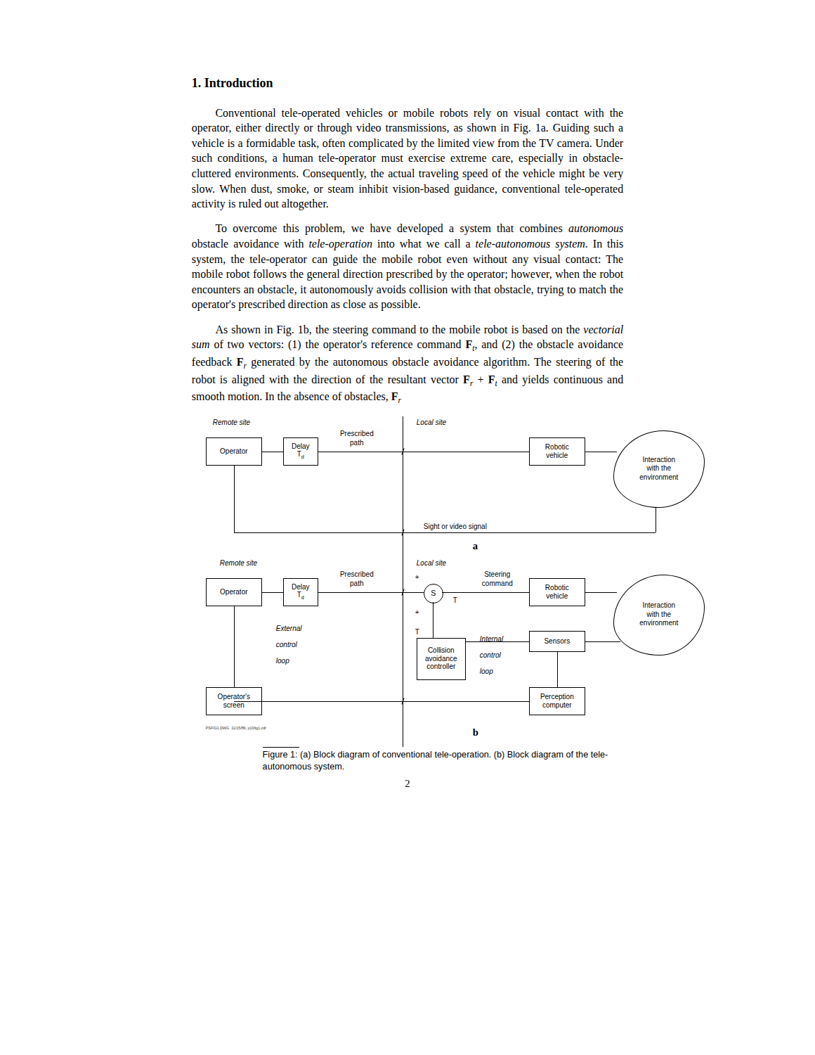1. Introduction
Conventional tele-operated vehicles or mobile robots rely on visual contact with the operator, either directly or through video transmissions, as shown in Fig. 1a. Guiding such a vehicle is a formidable task, often complicated by the limited view from the TV camera. Under such conditions, a human tele-operator must exercise extreme care, especially in obstacle-cluttered environments. Consequently, the actual traveling speed of the vehicle might be very slow. When dust, smoke, or steam inhibit vision-based guidance, conventional tele-operated activity is ruled out altogether.
To overcome this problem, we have developed a system that combines autonomous obstacle avoidance with tele-operation into what we call a tele-autonomous system. In this system, the tele-operator can guide the mobile robot even without any visual contact: The mobile robot follows the general direction prescribed by the operator; however, when the robot encounters an obstacle, it autonomously avoids collision with that obstacle, trying to match the operator's prescribed direction as close as possible.
As shown in Fig. 1b, the steering command to the mobile robot is based on the vectorial sum of two vectors: (1) the operator's reference command Ft, and (2) the obstacle avoidance feedback Fr generated by the autonomous obstacle avoidance algorithm. The steering of the robot is aligned with the direction of the resultant vector Fr + Ft and yields continuous and smooth motion. In the absence of obstacles, Fr
Remote site
Local site
Operator
Delay
Td
Prescribed
path
Robotic
vehicle
Interaction
with the
environment
Sight or video signal
a
Remote site
Local site
Operator
Delay
Td
Prescribed
path
S
+
+
T
T
Steering
command
Robotic
vehicle
Interaction
with the
environment
Sensors
Collision
avoidance
controller
Perception
computer
Operator's
screen
External
control
loop
Internal
control
loop
PSFIG1.DWG 11/15/89, p10fig1.cdr
b
Figure 1: (a) Block diagram of conventional tele-operation. (b) Block diagram of the tele-autonomous system.
2